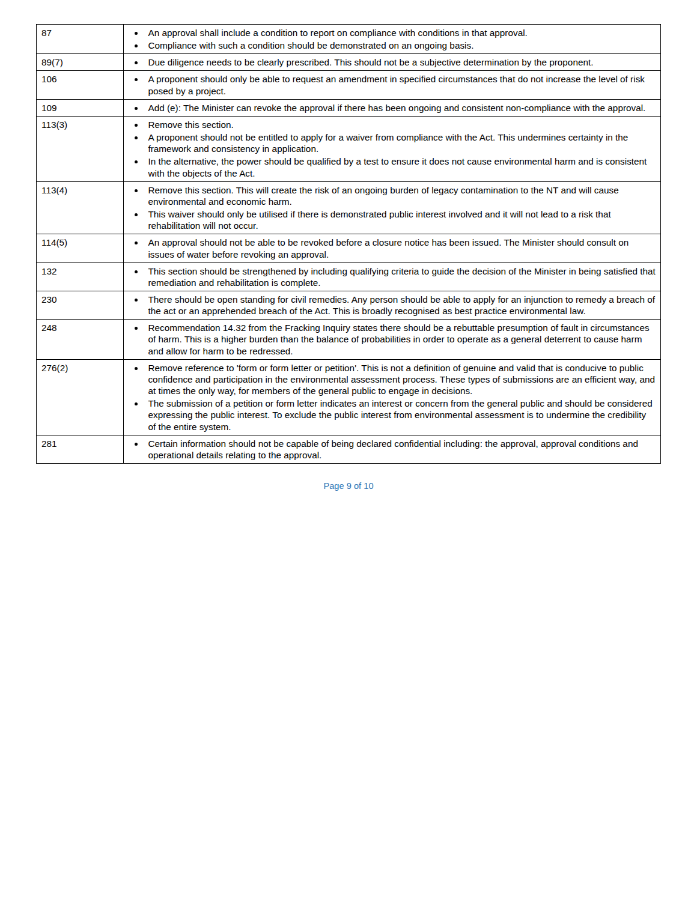| 87 | An approval shall include a condition to report on compliance with conditions in that approval. Compliance with such a condition should be demonstrated on an ongoing basis. |
| 89(7) | Due diligence needs to be clearly prescribed. This should not be a subjective determination by the proponent. |
| 106 | A proponent should only be able to request an amendment in specified circumstances that do not increase the level of risk posed by a project. |
| 109 | Add (e): The Minister can revoke the approval if there has been ongoing and consistent non-compliance with the approval. |
| 113(3) | Remove this section. A proponent should not be entitled to apply for a waiver from compliance with the Act. This undermines certainty in the framework and consistency in application. In the alternative, the power should be qualified by a test to ensure it does not cause environmental harm and is consistent with the objects of the Act. |
| 113(4) | Remove this section. This will create the risk of an ongoing burden of legacy contamination to the NT and will cause environmental and economic harm. This waiver should only be utilised if there is demonstrated public interest involved and it will not lead to a risk that rehabilitation will not occur. |
| 114(5) | An approval should not be able to be revoked before a closure notice has been issued. The Minister should consult on issues of water before revoking an approval. |
| 132 | This section should be strengthened by including qualifying criteria to guide the decision of the Minister in being satisfied that remediation and rehabilitation is complete. |
| 230 | There should be open standing for civil remedies. Any person should be able to apply for an injunction to remedy a breach of the act or an apprehended breach of the Act. This is broadly recognised as best practice environmental law. |
| 248 | Recommendation 14.32 from the Fracking Inquiry states there should be a rebuttable presumption of fault in circumstances of harm. This is a higher burden than the balance of probabilities in order to operate as a general deterrent to cause harm and allow for harm to be redressed. |
| 276(2) | Remove reference to 'form or form letter or petition'. This is not a definition of genuine and valid that is conducive to public confidence and participation in the environmental assessment process. These types of submissions are an efficient way, and at times the only way, for members of the general public to engage in decisions. The submission of a petition or form letter indicates an interest or concern from the general public and should be considered expressing the public interest. To exclude the public interest from environmental assessment is to undermine the credibility of the entire system. |
| 281 | Certain information should not be capable of being declared confidential including: the approval, approval conditions and operational details relating to the approval. |
Page 9 of 10